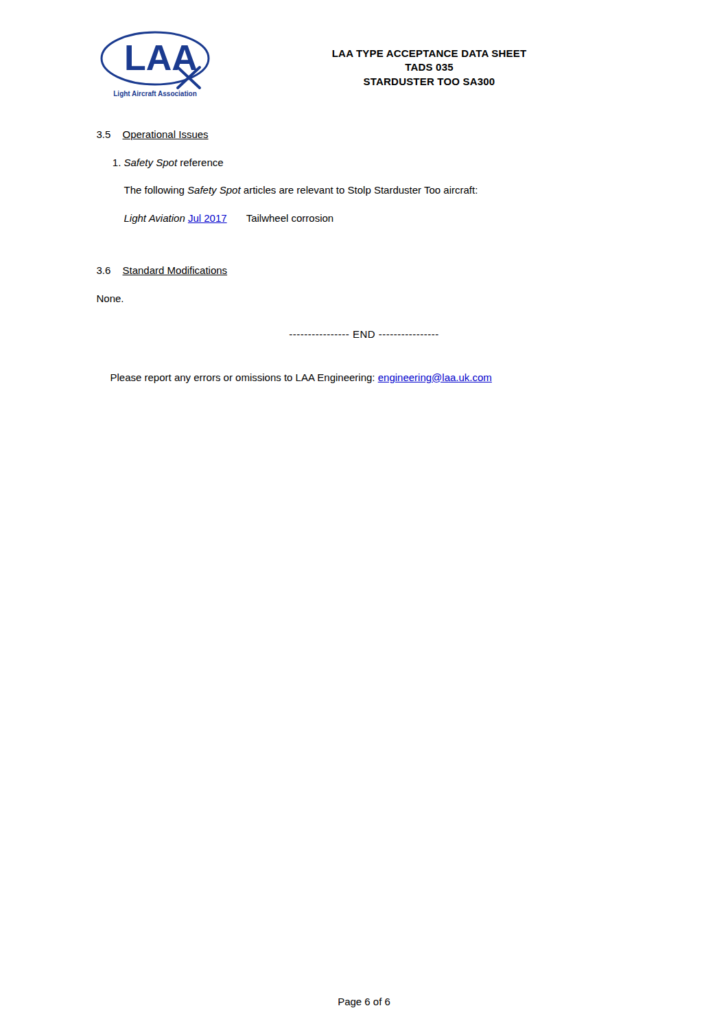LAA Light Aircraft Association
LAA TYPE ACCEPTANCE DATA SHEET
TADS 035
STARDUSTER TOO SA300
3.5 Operational Issues
Safety Spot reference
The following Safety Spot articles are relevant to Stolp Starduster Too aircraft:
Light Aviation Jul 2017 Tailwheel corrosion
3.6 Standard Modifications
None.
---------------- END ----------------
Please report any errors or omissions to LAA Engineering: engineering@laa.uk.com
Page 6 of 6